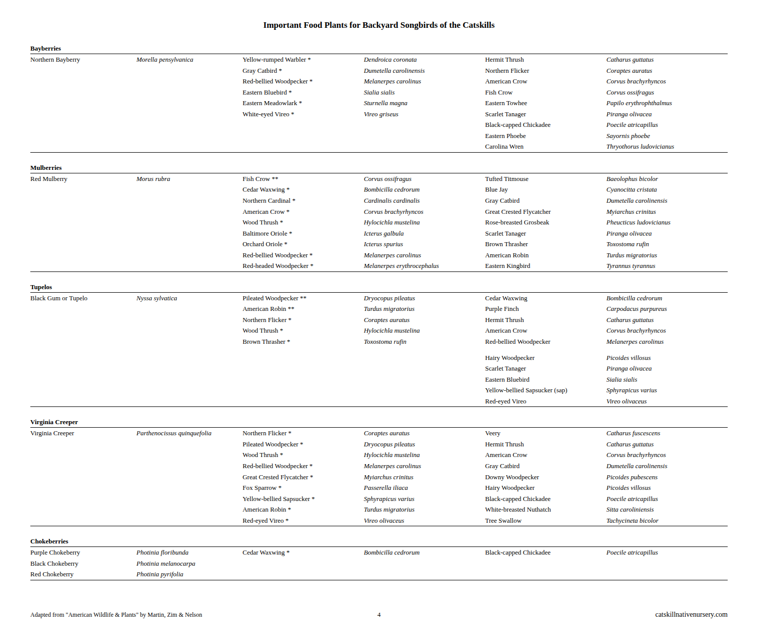Important Food Plants for Backyard Songbirds of the Catskills
Bayberries
| Northern Bayberry | Morella pensylvanica | Yellow-rumped Warbler * | Dendroica coronata | Hermit Thrush | Catharus guttatus |
| | | Gray Catbird * | Dumetella carolinensis | Northern Flicker | Coraptes auratus |
| | | Red-bellied Woodpecker * | Melanerpes carolinus | American Crow | Corvus brachyrhyncos |
| | | Eastern Bluebird * | Sialia sialis | Fish Crow | Corvus ossifragus |
| | | Eastern Meadowlark * | Sturnella magna | Eastern Towhee | Papilo erythrophthalmus |
| | | White-eyed Vireo * | Vireo griseus | Scarlet Tanager | Piranga olivacea |
| | | | | Black-capped Chickadee | Poecile atricapillus |
| | | | | Eastern Phoebe | Sayornis phoebe |
| | | | | Carolina Wren | Thryothorus ludovicianus |
Mulberries
| Red Mulberry | Morus rubra | Fish Crow ** | Corvus ossifragus | Tufted Titmouse | Baeolophus bicolor |
| | | Cedar Waxwing * | Bombicilla cedrorum | Blue Jay | Cyanocitta cristata |
| | | Northern Cardinal * | Cardinalis cardinalis | Gray Catbird | Dumetella carolinensis |
| | | American Crow * | Corvus brachyrhyncos | Great Crested Flycatcher | Myiarchus crinitus |
| | | Wood Thrush * | Hylocichla mustelina | Rose-breasted Grosbeak | Pheucticus ludovicianus |
| | | Baltimore Oriole * | Icterus galbula | Scarlet Tanager | Piranga olivacea |
| | | Orchard Oriole * | Icterus spurius | Brown Thrasher | Toxostoma rufin |
| | | Red-bellied Woodpecker * | Melanerpes carolinus | American Robin | Turdus migratorius |
| | | Red-headed Woodpecker * | Melanerpes erythrocephalus | Eastern Kingbird | Tyrannus tyrannus |
Tupelos
| Black Gum or Tupelo | Nyssa sylvatica | Pileated Woodpecker ** | Dryocopus pileatus | Cedar Waxwing | Bombicilla cedrorum |
| | | American Robin ** | Turdus migratorius | Purple Finch | Carpodacus purpureus |
| | | Northern Flicker * | Coraptes auratus | Hermit Thrush | Catharus guttatus |
| | | Wood Thrush * | Hylocichla mustelina | American Crow | Corvus brachyrhyncos |
| | | Brown Thrasher * | Toxostoma rufin | Red-bellied Woodpecker | Melanerpes carolinus |
| | | | | Hairy Woodpecker | Picoides villosus |
| | | | | Scarlet Tanager | Piranga olivacea |
| | | | | Eastern Bluebird | Sialia sialis |
| | | | | Yellow-bellied Sapsucker (sap) | Sphyrapicus varius |
| | | | | Red-eyed Vireo | Vireo olivaceus |
Virginia Creeper
| Virginia Creeper | Parthenocissus quinquefolia | Northern Flicker * | Coraptes auratus | Veery | Catharus fuscescens |
| | | Pileated Woodpecker * | Dryocopus pileatus | Hermit Thrush | Catharus guttatus |
| | | Wood Thrush * | Hylocichla mustelina | American Crow | Corvus brachyrhyncos |
| | | Red-bellied Woodpecker * | Melanerpes carolinus | Gray Catbird | Dumetella carolinensis |
| | | Great Crested Flycatcher * | Myiarchus crinitus | Downy Woodpecker | Picoides pubescens |
| | | Fox Sparrow * | Passerella iliaca | Hairy Woodpecker | Picoides villosus |
| | | Yellow-bellied Sapsucker * | Sphyrapicus varius | Black-capped Chickadee | Poecile atricapillus |
| | | American Robin * | Turdus migratorius | White-breasted Nuthatch | Sitta caroliniensis |
| | | Red-eyed Vireo * | Vireo olivaceus | Tree Swallow | Tachycineta bicolor |
Chokeberries
| Purple Chokeberry | Photinia floribunda | Cedar Waxwing * | Bombicilla cedrorum | Black-capped Chickadee | Poecile atricapillus |
| Black Chokeberry | Photinia melanocarpa | | | | |
| Red Chokeberry | Photinia pyrifolia | | | | |
Adapted from "American Wildlife & Plants" by Martin, Zim & Nelson
4
catskillnativenursery.com